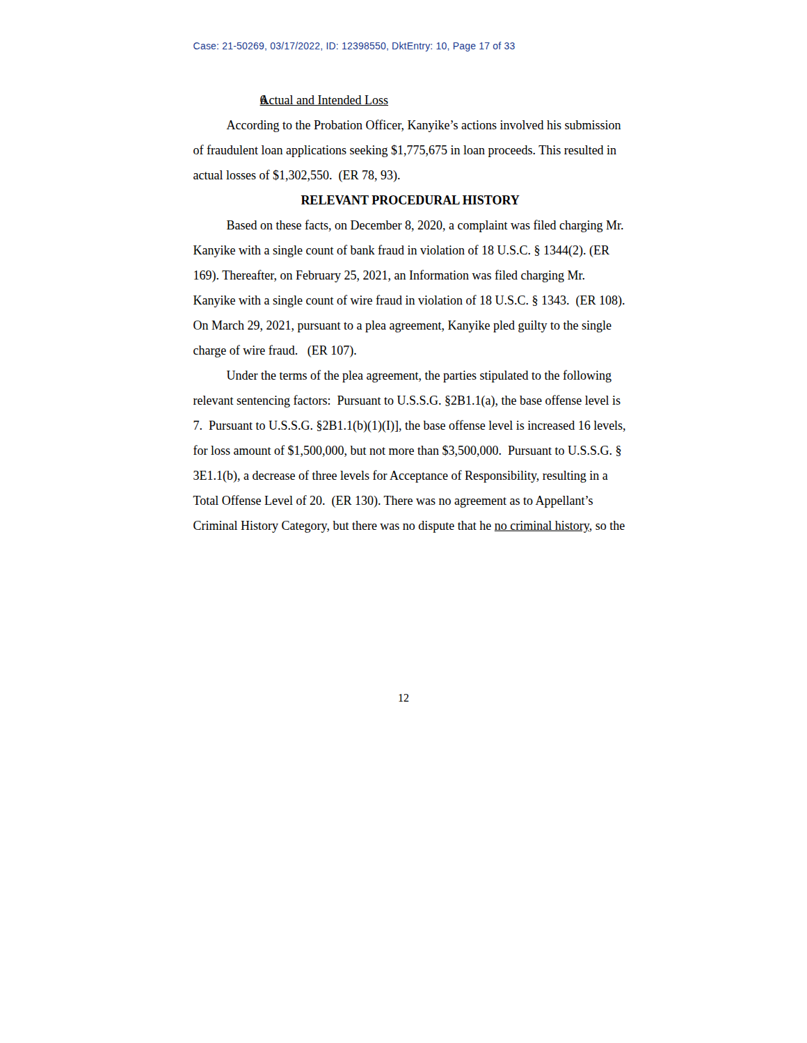Case: 21-50269, 03/17/2022, ID: 12398550, DktEntry: 10, Page 17 of 33
6. Actual and Intended Loss
According to the Probation Officer, Kanyike’s actions involved his submission of fraudulent loan applications seeking $1,775,675 in loan proceeds. This resulted in actual losses of $1,302,550. (ER 78, 93).
RELEVANT PROCEDURAL HISTORY
Based on these facts, on December 8, 2020, a complaint was filed charging Mr. Kanyike with a single count of bank fraud in violation of 18 U.S.C. § 1344(2). (ER 169). Thereafter, on February 25, 2021, an Information was filed charging Mr. Kanyike with a single count of wire fraud in violation of 18 U.S.C. § 1343. (ER 108). On March 29, 2021, pursuant to a plea agreement, Kanyike pled guilty to the single charge of wire fraud. (ER 107).
Under the terms of the plea agreement, the parties stipulated to the following relevant sentencing factors: Pursuant to U.S.S.G. §2B1.1(a), the base offense level is 7. Pursuant to U.S.S.G. §2B1.1(b)(1)(I)], the base offense level is increased 16 levels, for loss amount of $1,500,000, but not more than $3,500,000. Pursuant to U.S.S.G. § 3E1.1(b), a decrease of three levels for Acceptance of Responsibility, resulting in a Total Offense Level of 20. (ER 130). There was no agreement as to Appellant’s Criminal History Category, but there was no dispute that he no criminal history, so the
12